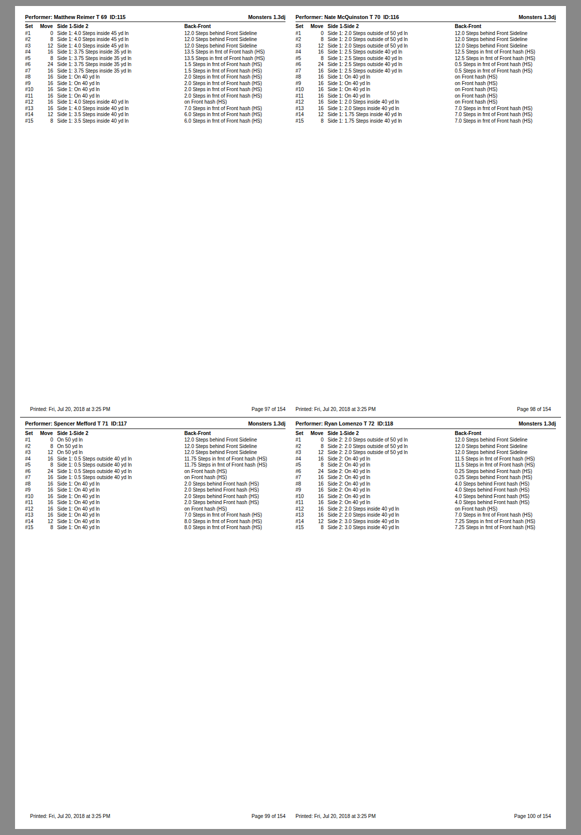| Performer: Matthew Reimer T 69 ID:115 Monsters 1.3dj / Set / Move / Side 1-Side 2 / Back-Front / / --- / --- / --- / --- / / #1 / 0 / Side 1: 4.0 Steps inside 45 yd ln / 12.0 Steps behind Front Sideline / / #2 / 8 / Side 1: 4.0 Steps inside 45 yd ln / 12.0 Steps behind Front Sideline / / #3 / 12 / Side 1: 4.0 Steps inside 45 yd ln / 12.0 Steps behind Front Sideline / / #4 / 16 / Side 1: 3.75 Steps inside 35 yd ln / 13.5 Steps in frnt of Front hash (HS) / / #5 / 8 / Side 1: 3.75 Steps inside 35 yd ln / 13.5 Steps in frnt of Front hash (HS) / / #6 / 24 / Side 1: 3.75 Steps inside 35 yd ln / 1.5 Steps in frnt of Front hash (HS) / / #7 / 16 / Side 1: 3.75 Steps inside 35 yd ln / 1.5 Steps in frnt of Front hash (HS) / / #8 / 16 / Side 1: On 40 yd ln / 2.0 Steps in frnt of Front hash (HS) / / #9 / 16 / Side 1: On 40 yd ln / 2.0 Steps in frnt of Front hash (HS) / / #10 / 16 / Side 1: On 40 yd ln / 2.0 Steps in frnt of Front hash (HS) / / #11 / 16 / Side 1: On 40 yd ln / 2.0 Steps in frnt of Front hash (HS) / / #12 / 16 / Side 1: 4.0 Steps inside 40 yd ln / on Front hash (HS) / / #13 / 16 / Side 1: 4.0 Steps inside 40 yd ln / 7.0 Steps in frnt of Front hash (HS) / / #14 / 12 / Side 1: 3.5 Steps inside 40 yd ln / 6.0 Steps in frnt of Front hash (HS) / / #15 / 8 / Side 1: 3.5 Steps inside 40 yd ln / 6.0 Steps in frnt of Front hash (HS) / | Performer: Nate McQuinston T 70 ID:116 Monsters 1.3dj / Set / Move / Side 1-Side 2 / Back-Front / / --- / --- / --- / --- / / #1 / 0 / Side 1: 2.0 Steps outside of 50 yd ln / 12.0 Steps behind Front Sideline / / #2 / 8 / Side 1: 2.0 Steps outside of 50 yd ln / 12.0 Steps behind Front Sideline / / #3 / 12 / Side 1: 2.0 Steps outside of 50 yd ln / 12.0 Steps behind Front Sideline / / #4 / 16 / Side 1: 2.5 Steps outside 40 yd ln / 12.5 Steps in frnt of Front hash (HS) / / #5 / 8 / Side 1: 2.5 Steps outside 40 yd ln / 12.5 Steps in frnt of Front hash (HS) / / #6 / 24 / Side 1: 2.5 Steps outside 40 yd ln / 0.5 Steps in frnt of Front hash (HS) / / #7 / 16 / Side 1: 2.5 Steps outside 40 yd ln / 0.5 Steps in frnt of Front hash (HS) / / #8 / 16 / Side 1: On 40 yd ln / on Front hash (HS) / / #9 / 16 / Side 1: On 40 yd ln / on Front hash (HS) / / #10 / 16 / Side 1: On 40 yd ln / on Front hash (HS) / / #11 / 16 / Side 1: On 40 yd ln / on Front hash (HS) / / #12 / 16 / Side 1: 2.0 Steps inside 40 yd ln / on Front hash (HS) / / #13 / 16 / Side 1: 2.0 Steps inside 40 yd ln / 7.0 Steps in frnt of Front hash (HS) / / #14 / 12 / Side 1: 1.75 Steps inside 40 yd ln / 7.0 Steps in frnt of Front hash (HS) / / #15 / 8 / Side 1: 1.75 Steps inside 40 yd ln / 7.0 Steps in frnt of Front hash (HS) / |
Printed: Fri, Jul 20, 2018 at 3:25 PM Page 97 of 154
Printed: Fri, Jul 20, 2018 at 3:25 PM Page 98 of 154
| Performer: Spencer Mefford T 71 ID:117 Monsters 1.3dj / Set / Move / Side 1-Side 2 / Back-Front / / --- / --- / --- / --- / / #1 / 0 / On 50 yd ln / 12.0 Steps behind Front Sideline / / #2 / 8 / On 50 yd ln / 12.0 Steps behind Front Sideline / / #3 / 12 / On 50 yd ln / 12.0 Steps behind Front Sideline / / #4 / 16 / Side 1: 0.5 Steps outside 40 yd ln / 11.75 Steps in frnt of Front hash (HS) / / #5 / 8 / Side 1: 0.5 Steps outside 40 yd ln / 11.75 Steps in frnt of Front hash (HS) / / #6 / 24 / Side 1: 0.5 Steps outside 40 yd ln / on Front hash (HS) / / #7 / 16 / Side 1: 0.5 Steps outside 40 yd ln / on Front hash (HS) / / #8 / 16 / Side 1: On 40 yd ln / 2.0 Steps behind Front hash (HS) / / #9 / 16 / Side 1: On 40 yd ln / 2.0 Steps behind Front hash (HS) / / #10 / 16 / Side 1: On 40 yd ln / 2.0 Steps behind Front hash (HS) / / #11 / 16 / Side 1: On 40 yd ln / 2.0 Steps behind Front hash (HS) / / #12 / 16 / Side 1: On 40 yd ln / on Front hash (HS) / / #13 / 16 / Side 1: On 40 yd ln / 7.0 Steps in frnt of Front hash (HS) / / #14 / 12 / Side 1: On 40 yd ln / 8.0 Steps in frnt of Front hash (HS) / / #15 / 8 / Side 1: On 40 yd ln / 8.0 Steps in frnt of Front hash (HS) / | Performer: Ryan Lomenzo T 72 ID:118 Monsters 1.3dj / Set / Move / Side 1-Side 2 / Back-Front / / --- / --- / --- / --- / / #1 / 0 / Side 2: 2.0 Steps outside of 50 yd ln / 12.0 Steps behind Front Sideline / / #2 / 8 / Side 2: 2.0 Steps outside of 50 yd ln / 12.0 Steps behind Front Sideline / / #3 / 12 / Side 2: 2.0 Steps outside of 50 yd ln / 12.0 Steps behind Front Sideline / / #4 / 16 / Side 2: On 40 yd ln / 11.5 Steps in frnt of Front hash (HS) / / #5 / 8 / Side 2: On 40 yd ln / 11.5 Steps in frnt of Front hash (HS) / / #6 / 24 / Side 2: On 40 yd ln / 0.25 Steps behind Front hash (HS) / / #7 / 16 / Side 2: On 40 yd ln / 0.25 Steps behind Front hash (HS) / / #8 / 16 / Side 2: On 40 yd ln / 4.0 Steps behind Front hash (HS) / / #9 / 16 / Side 2: On 40 yd ln / 4.0 Steps behind Front hash (HS) / / #10 / 16 / Side 2: On 40 yd ln / 4.0 Steps behind Front hash (HS) / / #11 / 16 / Side 2: On 40 yd ln / 4.0 Steps behind Front hash (HS) / / #12 / 16 / Side 2: 2.0 Steps inside 40 yd ln / on Front hash (HS) / / #13 / 16 / Side 2: 2.0 Steps inside 40 yd ln / 7.0 Steps in frnt of Front hash (HS) / / #14 / 12 / Side 2: 3.0 Steps inside 40 yd ln / 7.25 Steps in frnt of Front hash (HS) / / #15 / 8 / Side 2: 3.0 Steps inside 40 yd ln / 7.25 Steps in frnt of Front hash (HS) / |
Printed: Fri, Jul 20, 2018 at 3:25 PM Page 99 of 154
Printed: Fri, Jul 20, 2018 at 3:25 PM Page 100 of 154